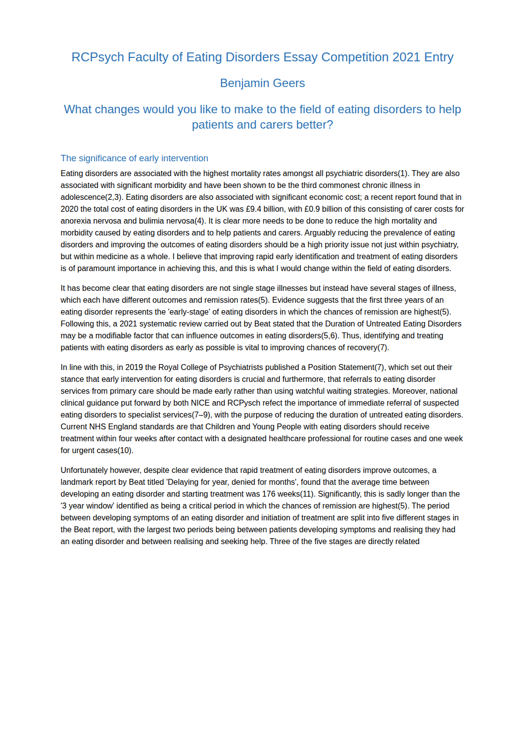RCPsych Faculty of Eating Disorders Essay Competition 2021 Entry
Benjamin Geers
What changes would you like to make to the field of eating disorders to help patients and carers better?
The significance of early intervention
Eating disorders are associated with the highest mortality rates amongst all psychiatric disorders(1). They are also associated with significant morbidity and have been shown to be the third commonest chronic illness in adolescence(2,3). Eating disorders are also associated with significant economic cost; a recent report found that in 2020 the total cost of eating disorders in the UK was £9.4 billion, with £0.9 billion of this consisting of carer costs for anorexia nervosa and bulimia nervosa(4). It is clear more needs to be done to reduce the high mortality and morbidity caused by eating disorders and to help patients and carers. Arguably reducing the prevalence of eating disorders and improving the outcomes of eating disorders should be a high priority issue not just within psychiatry, but within medicine as a whole. I believe that improving rapid early identification and treatment of eating disorders is of paramount importance in achieving this, and this is what I would change within the field of eating disorders.
It has become clear that eating disorders are not single stage illnesses but instead have several stages of illness, which each have different outcomes and remission rates(5). Evidence suggests that the first three years of an eating disorder represents the 'early-stage' of eating disorders in which the chances of remission are highest(5). Following this, a 2021 systematic review carried out by Beat stated that the Duration of Untreated Eating Disorders may be a modifiable factor that can influence outcomes in eating disorders(5,6). Thus, identifying and treating patients with eating disorders as early as possible is vital to improving chances of recovery(7).
In line with this, in 2019 the Royal College of Psychiatrists published a Position Statement(7), which set out their stance that early intervention for eating disorders is crucial and furthermore, that referrals to eating disorder services from primary care should be made early rather than using watchful waiting strategies. Moreover, national clinical guidance put forward by both NICE and RCPysch refect the importance of immediate referral of suspected eating disorders to specialist services(7–9), with the purpose of reducing the duration of untreated eating disorders. Current NHS England standards are that Children and Young People with eating disorders should receive treatment within four weeks after contact with a designated healthcare professional for routine cases and one week for urgent cases(10).
Unfortunately however, despite clear evidence that rapid treatment of eating disorders improve outcomes, a landmark report by Beat titled 'Delaying for year, denied for months', found that the average time between developing an eating disorder and starting treatment was 176 weeks(11). Significantly, this is sadly longer than the '3 year window' identified as being a critical period in which the chances of remission are highest(5). The period between developing symptoms of an eating disorder and initiation of treatment are split into five different stages in the Beat report, with the largest two periods being between patients developing symptoms and realising they had an eating disorder and between realising and seeking help. Three of the five stages are directly related